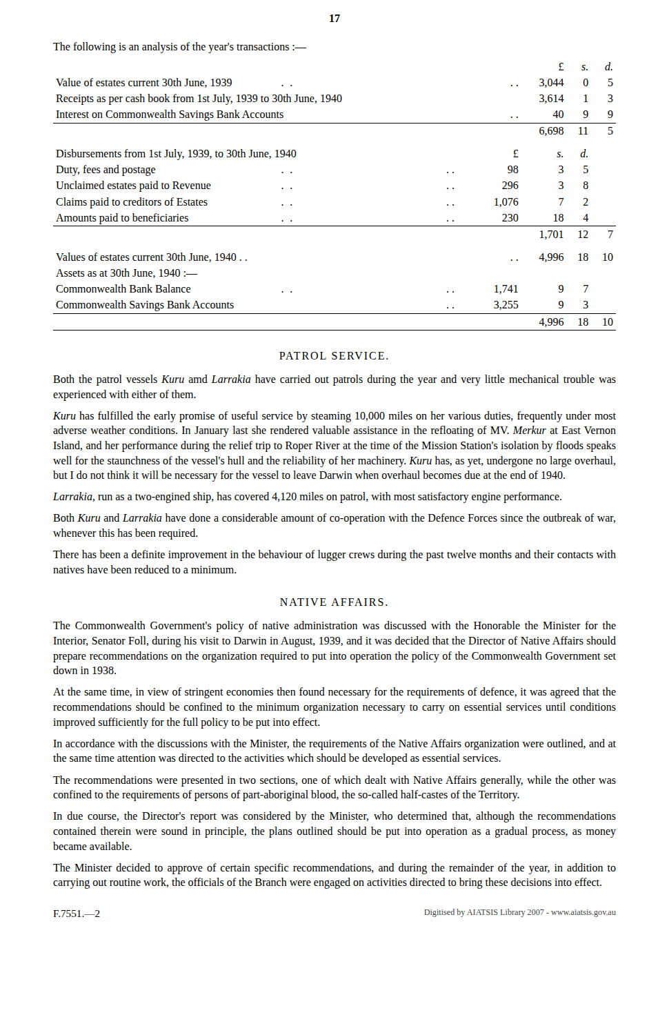17
The following is an analysis of the year's transactions :—
| | | | | | £ | s. | d. |
| Value of estates current 30th June, 1939 | . . | | | . . | 3,044 | 0 | 5 |
| Receipts as per cash book from 1st July, 1939 to 30th June, 1940 | | | 3,614 | 1 | 3 |
| Interest on Commonwealth Savings Bank Accounts | | . . | 40 | 9 | 9 |
| | | | | | 6,698 | 11 | 5 |
| Disbursements from 1st July, 1939, to 30th June, 1940 | | £ | s. | d. | |
| Duty, fees and postage | . . | . . | | 98 | 3 | 5 | |
| Unclaimed estates paid to Revenue | . . | . . | | 296 | 3 | 8 | |
| Claims paid to creditors of Estates | . . | . . | | 1,076 | 7 | 2 | |
| Amounts paid to beneficiaries | . . | . . | | 230 | 18 | 4 | |
| | | | | | 1,701 | 12 | 7 |
| Values of estates current 30th June, 1940 . . | | . . | 4,996 | 18 | 10 |
| Assets as at 30th June, 1940 :— | | | | | |
| Commonwealth Bank Balance | . . | . . | | 1,741 | 9 | 7 | |
| Commonwealth Savings Bank Accounts | | . . | | 3,255 | 9 | 3 | |
| | | | | | 4,996 | 18 | 10 |
PATROL SERVICE.
Both the patrol vessels Kuru amd Larrakia have carried out patrols during the year and very little mechanical trouble was experienced with either of them.
Kuru has fulfilled the early promise of useful service by steaming 10,000 miles on her various duties, frequently under most adverse weather conditions. In January last she rendered valuable assistance in the refloating of MV. Merkur at East Vernon Island, and her performance during the relief trip to Roper River at the time of the Mission Station's isolation by floods speaks well for the staunchness of the vessel's hull and the reliability of her machinery. Kuru has, as yet, undergone no large overhaul, but I do not think it will be necessary for the vessel to leave Darwin when overhaul becomes due at the end of 1940.
Larrakia, run as a two-engined ship, has covered 4,120 miles on patrol, with most satisfactory engine performance.
Both Kuru and Larrakia have done a considerable amount of co-operation with the Defence Forces since the outbreak of war, whenever this has been required.
There has been a definite improvement in the behaviour of lugger crews during the past twelve months and their contacts with natives have been reduced to a minimum.
NATIVE AFFAIRS.
The Commonwealth Government's policy of native administration was discussed with the Honorable the Minister for the Interior, Senator Foll, during his visit to Darwin in August, 1939, and it was decided that the Director of Native Affairs should prepare recommendations on the organization required to put into operation the policy of the Commonwealth Government set down in 1938.
At the same time, in view of stringent economies then found necessary for the requirements of defence, it was agreed that the recommendations should be confined to the minimum organization necessary to carry on essential services until conditions improved sufficiently for the full policy to be put into effect.
In accordance with the discussions with the Minister, the requirements of the Native Affairs organization were outlined, and at the same time attention was directed to the activities which should be developed as essential services.
The recommendations were presented in two sections, one of which dealt with Native Affairs generally, while the other was confined to the requirements of persons of part-aboriginal blood, the so-called half-castes of the Territory.
In due course, the Director's report was considered by the Minister, who determined that, although the recommendations contained therein were sound in principle, the plans outlined should be put into operation as a gradual process, as money became available.
The Minister decided to approve of certain specific recommendations, and during the remainder of the year, in addition to carrying out routine work, the officials of the Branch were engaged on activities directed to bring these decisions into effect.
F.7551.—2 Digitised by AIATSIS Library 2007 - www.aiatsis.gov.au